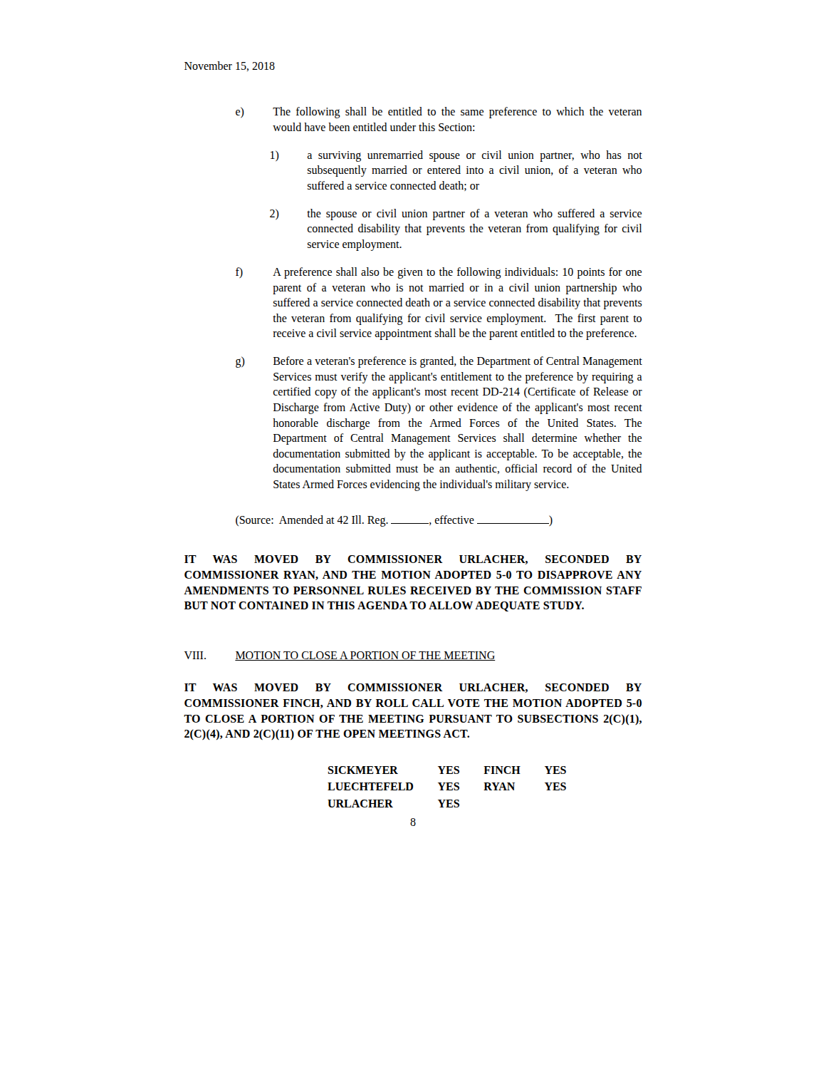November 15, 2018
e)
The following shall be entitled to the same preference to which the veteran would have been entitled under this Section:
1)
a surviving unremarried spouse or civil union partner, who has not subsequently married or entered into a civil union, of a veteran who suffered a service connected death; or
2)
the spouse or civil union partner of a veteran who suffered a service connected disability that prevents the veteran from qualifying for civil service employment.
f)
A preference shall also be given to the following individuals: 10 points for one parent of a veteran who is not married or in a civil union partnership who suffered a service connected death or a service connected disability that prevents the veteran from qualifying for civil service employment. The first parent to receive a civil service appointment shall be the parent entitled to the preference.
g)
Before a veteran's preference is granted, the Department of Central Management Services must verify the applicant's entitlement to the preference by requiring a certified copy of the applicant's most recent DD-214 (Certificate of Release or Discharge from Active Duty) or other evidence of the applicant's most recent honorable discharge from the Armed Forces of the United States. The Department of Central Management Services shall determine whether the documentation submitted by the applicant is acceptable. To be acceptable, the documentation submitted must be an authentic, official record of the United States Armed Forces evidencing the individual's military service.
(Source: Amended at 42 Ill. Reg. , effective )
IT WAS MOVED BY COMMISSIONER URLACHER, SECONDED BY COMMISSIONER RYAN, AND THE MOTION ADOPTED 5-0 TO DISAPPROVE ANY AMENDMENTS TO PERSONNEL RULES RECEIVED BY THE COMMISSION STAFF BUT NOT CONTAINED IN THIS AGENDA TO ALLOW ADEQUATE STUDY.
VIII.
MOTION TO CLOSE A PORTION OF THE MEETING
IT WAS MOVED BY COMMISSIONER URLACHER, SECONDED BY COMMISSIONER FINCH, AND BY ROLL CALL VOTE THE MOTION ADOPTED 5-0 TO CLOSE A PORTION OF THE MEETING PURSUANT TO SUBSECTIONS 2(c)(1), 2(c)(4), AND 2(c)(11) OF THE OPEN MEETINGS ACT.
| SICKMEYER | YES | FINCH | YES |
| LUECHTEFELD | YES | RYAN | YES |
| URLACHER | YES | | |
8